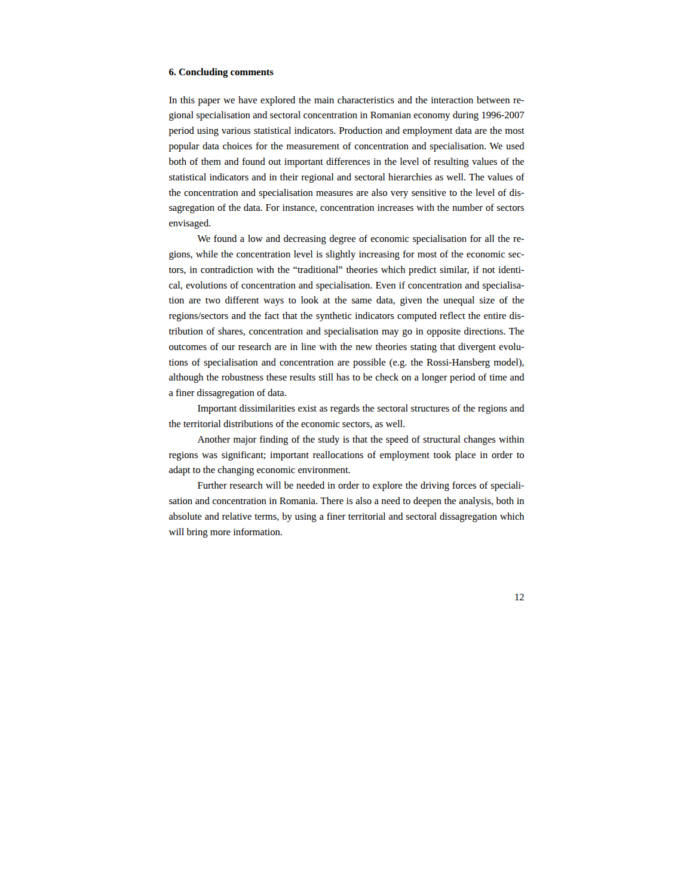6. Concluding comments
In this paper we have explored the main characteristics and the interaction between regional specialisation and sectoral concentration in Romanian economy during 1996-2007 period using various statistical indicators. Production and employment data are the most popular data choices for the measurement of concentration and specialisation. We used both of them and found out important differences in the level of resulting values of the statistical indicators and in their regional and sectoral hierarchies as well. The values of the concentration and specialisation measures are also very sensitive to the level of dissagregation of the data. For instance, concentration increases with the number of sectors envisaged.
We found a low and decreasing degree of economic specialisation for all the regions, while the concentration level is slightly increasing for most of the economic sectors, in contradiction with the “traditional” theories which predict similar, if not identical, evolutions of concentration and specialisation. Even if concentration and specialisation are two different ways to look at the same data, given the unequal size of the regions/sectors and the fact that the synthetic indicators computed reflect the entire distribution of shares, concentration and specialisation may go in opposite directions. The outcomes of our research are in line with the new theories stating that divergent evolutions of specialisation and concentration are possible (e.g. the Rossi-Hansberg model), although the robustness these results still has to be check on a longer period of time and a finer dissagregation of data.
Important dissimilarities exist as regards the sectoral structures of the regions and the territorial distributions of the economic sectors, as well.
Another major finding of the study is that the speed of structural changes within regions was significant; important reallocations of employment took place in order to adapt to the changing economic environment.
Further research will be needed in order to explore the driving forces of specialisation and concentration in Romania. There is also a need to deepen the analysis, both in absolute and relative terms, by using a finer territorial and sectoral dissagregation which will bring more information.
12